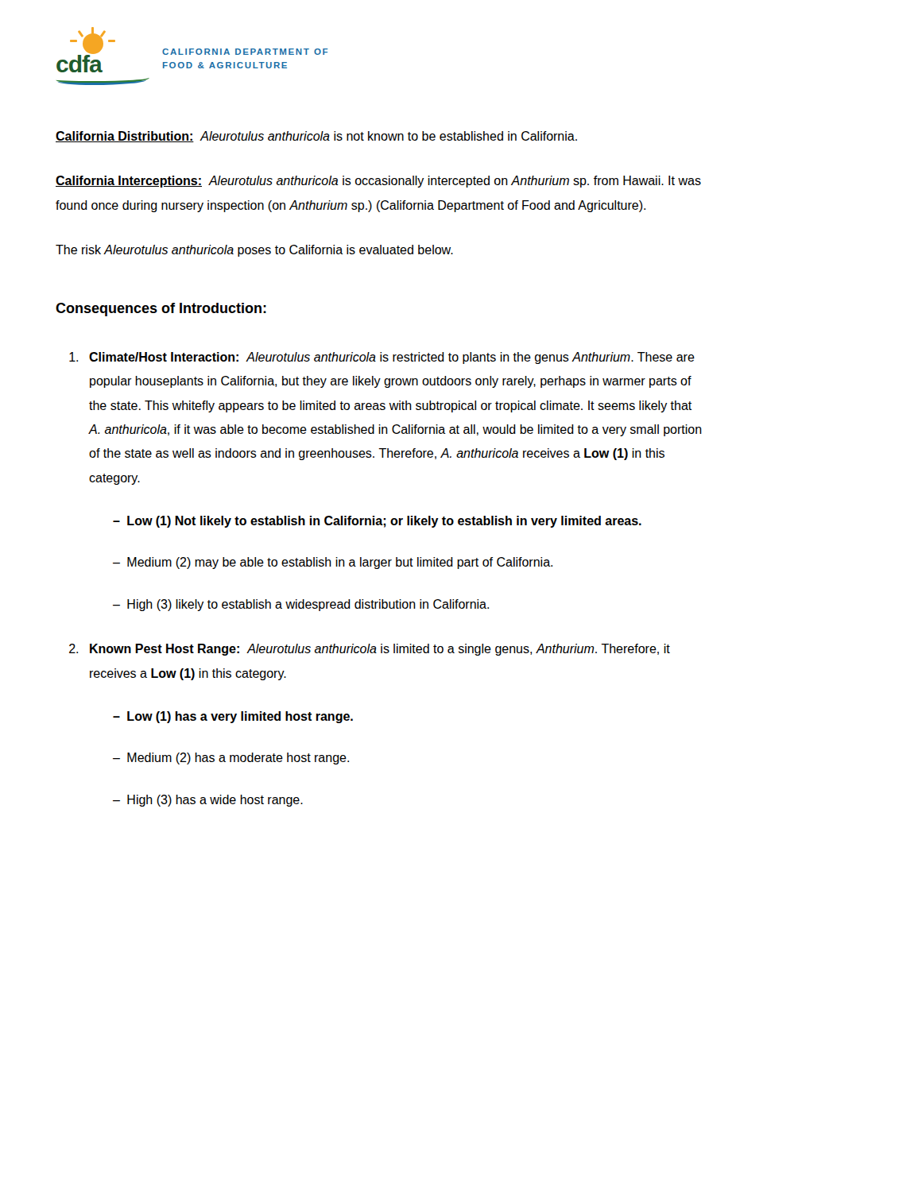cdfa
California Department of Food & Agriculture
California Distribution: Aleurotulus anthuricola is not known to be established in California.
California Interceptions: Aleurotulus anthuricola is occasionally intercepted on Anthurium sp. from Hawaii. It was found once during nursery inspection (on Anthurium sp.) (California Department of Food and Agriculture).
The risk Aleurotulus anthuricola poses to California is evaluated below.
Consequences of Introduction:
Climate/Host Interaction: Aleurotulus anthuricola is restricted to plants in the genus Anthurium. These are popular houseplants in California, but they are likely grown outdoors only rarely, perhaps in warmer parts of the state. This whitefly appears to be limited to areas with subtropical or tropical climate. It seems likely that A. anthuricola, if it was able to become established in California at all, would be limited to a very small portion of the state as well as indoors and in greenhouses. Therefore, A. anthuricola receives a Low (1) in this category.
– Low (1) Not likely to establish in California; or likely to establish in very limited areas.
– Medium (2) may be able to establish in a larger but limited part of California.
– High (3) likely to establish a widespread distribution in California.
Known Pest Host Range: Aleurotulus anthuricola is limited to a single genus, Anthurium. Therefore, it receives a Low (1) in this category.
– Low (1) has a very limited host range.
– Medium (2) has a moderate host range.
– High (3) has a wide host range.